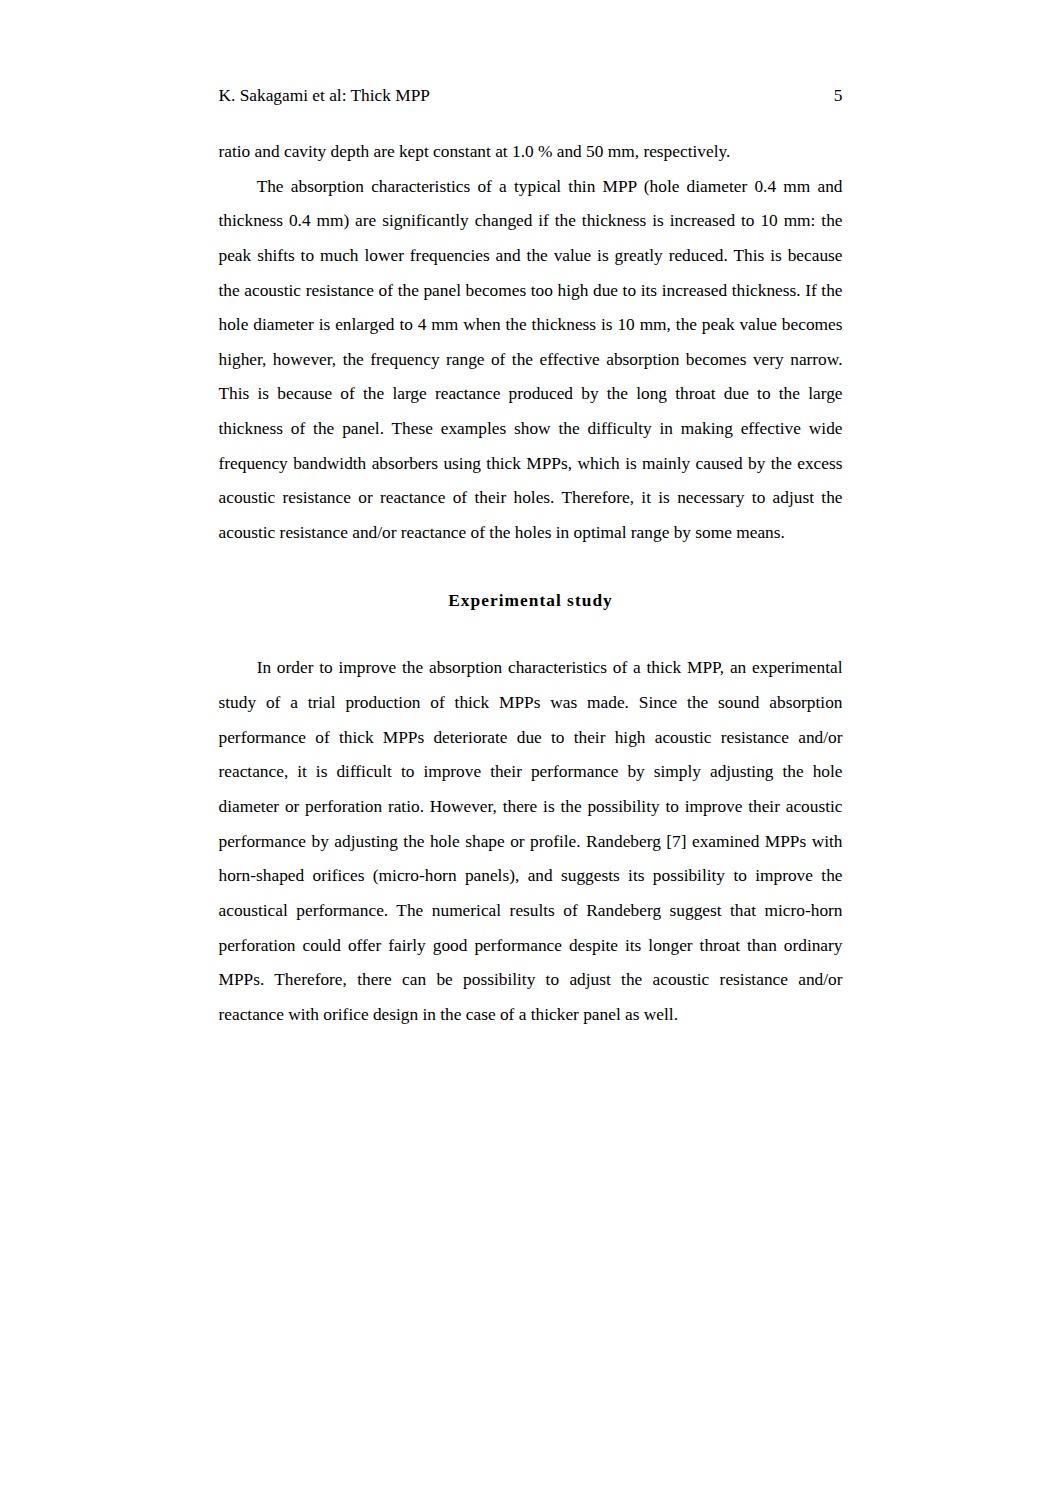K. Sakagami et al: Thick MPP 5
ratio and cavity depth are kept constant at 1.0 % and 50 mm, respectively.
The absorption characteristics of a typical thin MPP (hole diameter 0.4 mm and thickness 0.4 mm) are significantly changed if the thickness is increased to 10 mm: the peak shifts to much lower frequencies and the value is greatly reduced. This is because the acoustic resistance of the panel becomes too high due to its increased thickness. If the hole diameter is enlarged to 4 mm when the thickness is 10 mm, the peak value becomes higher, however, the frequency range of the effective absorption becomes very narrow. This is because of the large reactance produced by the long throat due to the large thickness of the panel. These examples show the difficulty in making effective wide frequency bandwidth absorbers using thick MPPs, which is mainly caused by the excess acoustic resistance or reactance of their holes. Therefore, it is necessary to adjust the acoustic resistance and/or reactance of the holes in optimal range by some means.
Experimental study
In order to improve the absorption characteristics of a thick MPP, an experimental study of a trial production of thick MPPs was made. Since the sound absorption performance of thick MPPs deteriorate due to their high acoustic resistance and/or reactance, it is difficult to improve their performance by simply adjusting the hole diameter or perforation ratio. However, there is the possibility to improve their acoustic performance by adjusting the hole shape or profile. Randeberg [7] examined MPPs with horn-shaped orifices (micro-horn panels), and suggests its possibility to improve the acoustical performance. The numerical results of Randeberg suggest that micro-horn perforation could offer fairly good performance despite its longer throat than ordinary MPPs. Therefore, there can be possibility to adjust the acoustic resistance and/or reactance with orifice design in the case of a thicker panel as well.